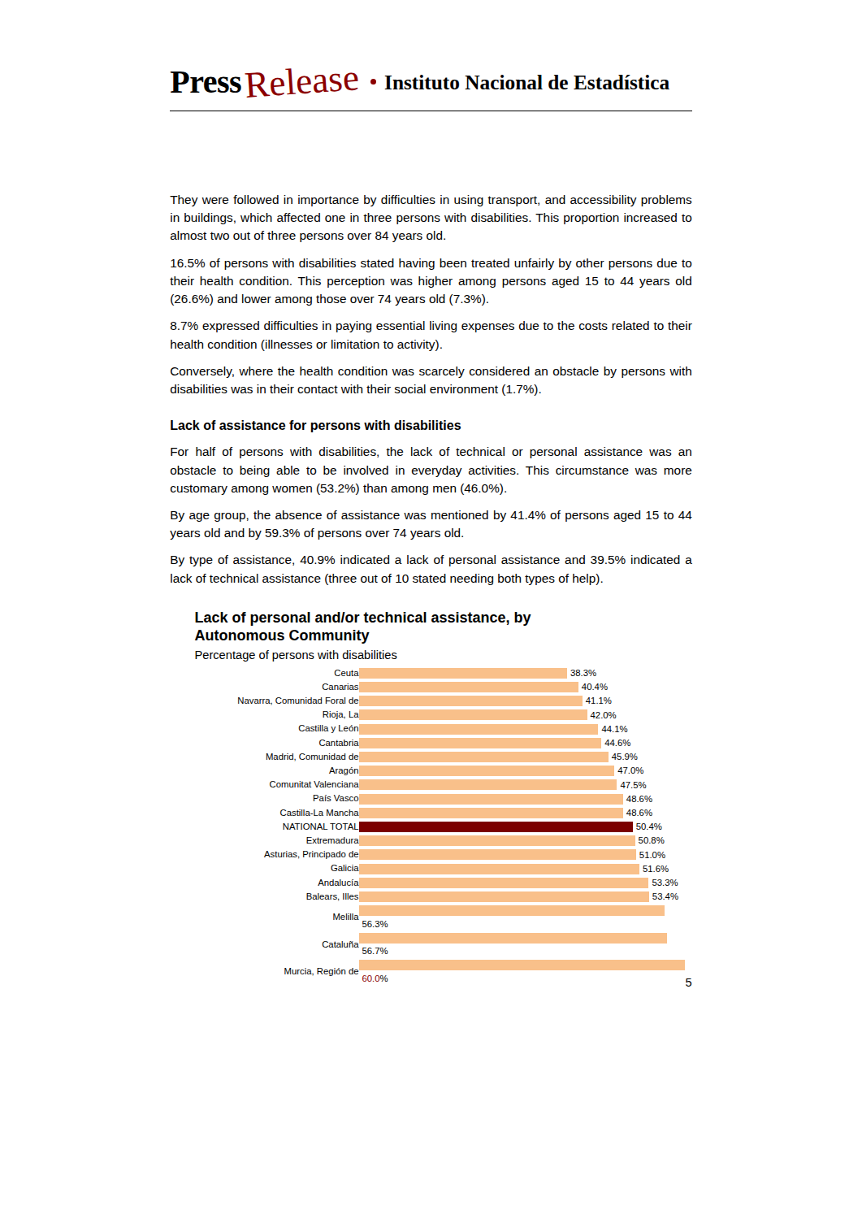Press Release Instituto Nacional de Estadística
They were followed in importance by difficulties in using transport, and accessibility problems in buildings, which affected one in three persons with disabilities. This proportion increased to almost two out of three persons over 84 years old.
16.5% of persons with disabilities stated having been treated unfairly by other persons due to their health condition. This perception was higher among persons aged 15 to 44 years old (26.6%) and lower among those over 74 years old (7.3%).
8.7% expressed difficulties in paying essential living expenses due to the costs related to their health condition (illnesses or limitation to activity).
Conversely, where the health condition was scarcely considered an obstacle by persons with disabilities was in their contact with their social environment (1.7%).
Lack of assistance for persons with disabilities
For half of persons with disabilities, the lack of technical or personal assistance was an obstacle to being able to be involved in everyday activities. This circumstance was more customary among women (53.2%) than among men (46.0%).
By age group, the absence of assistance was mentioned by 41.4% of persons aged 15 to 44 years old and by 59.3% of persons over 74 years old.
By type of assistance, 40.9% indicated a lack of personal assistance and 39.5% indicated a lack of technical assistance (three out of 10 stated needing both types of help).
Lack of personal and/or technical assistance, by
Autonomous Community
Percentage of persons with disabilities
| Ceuta | 38.3% |
| Canarias | 40.4% |
| Navarra, Comunidad Foral de | 41.1% |
| Rioja, La | 42.0% |
| Castilla y León | 44.1% |
| Cantabria | 44.6% |
| Madrid, Comunidad de | 45.9% |
| Aragón | 47.0% |
| Comunitat Valenciana | 47.5% |
| País Vasco | 48.6% |
| Castilla-La Mancha | 48.6% |
| NATIONAL TOTAL | 50.4% |
| Extremadura | 50.8% |
| Asturias, Principado de | 51.0% |
| Galicia | 51.6% |
| Andalucía | 53.3% |
| Balears, Illes | 53.4% |
| Melilla | 56.3% |
| Cataluña | 56.7% |
| Murcia, Región de | 60.0 % |
5